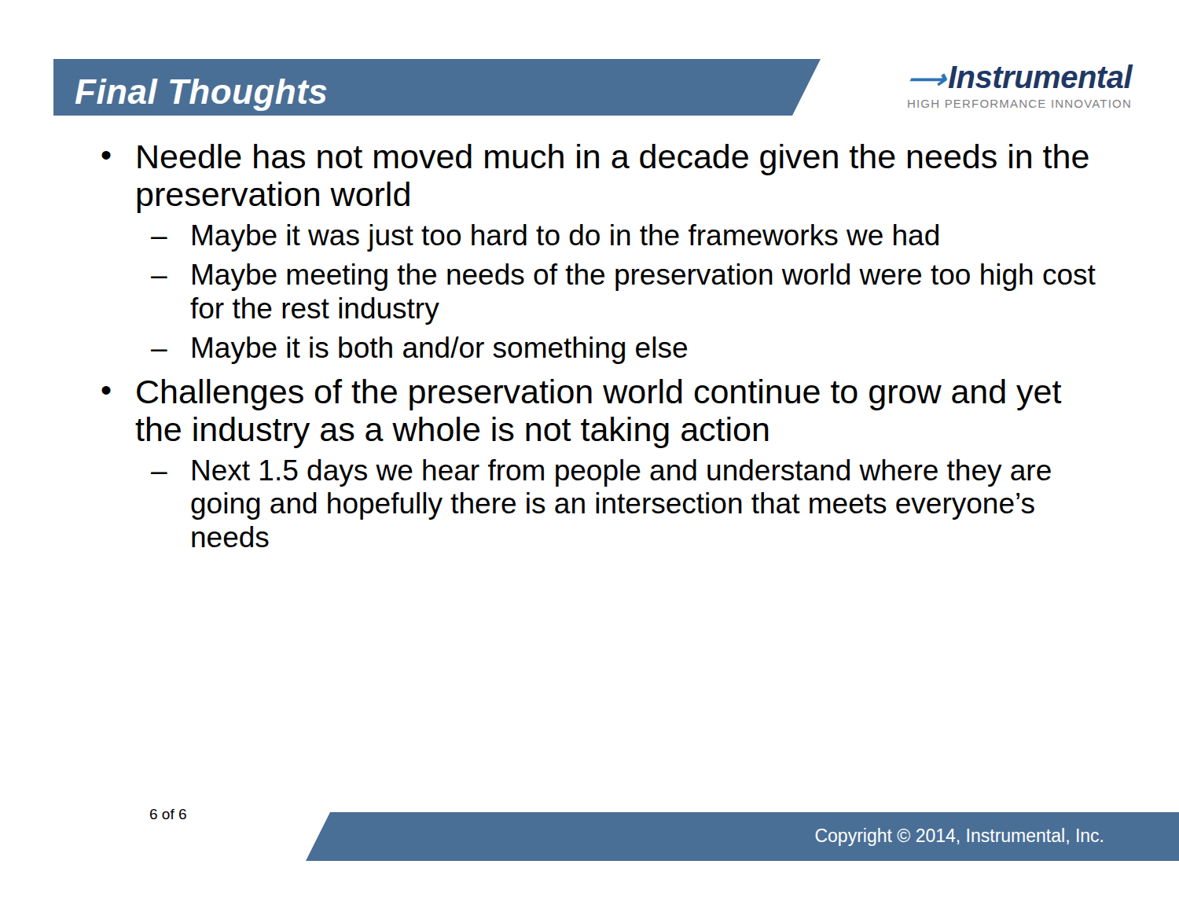Final Thoughts
⟶Instrumental
HIGH PERFORMANCE INNOVATION
Needle has not moved much in a decade given the needs in the preservation world
Maybe it was just too hard to do in the frameworks we had
Maybe meeting the needs of the preservation world were too high cost for the rest industry
Maybe it is both and/or something else
Challenges of the preservation world continue to grow and yet the industry as a whole is not taking action
Next 1.5 days we hear from people and understand where they are going and hopefully there is an intersection that meets everyone’s needs
6 of 6
Copyright © 2014, Instrumental, Inc.